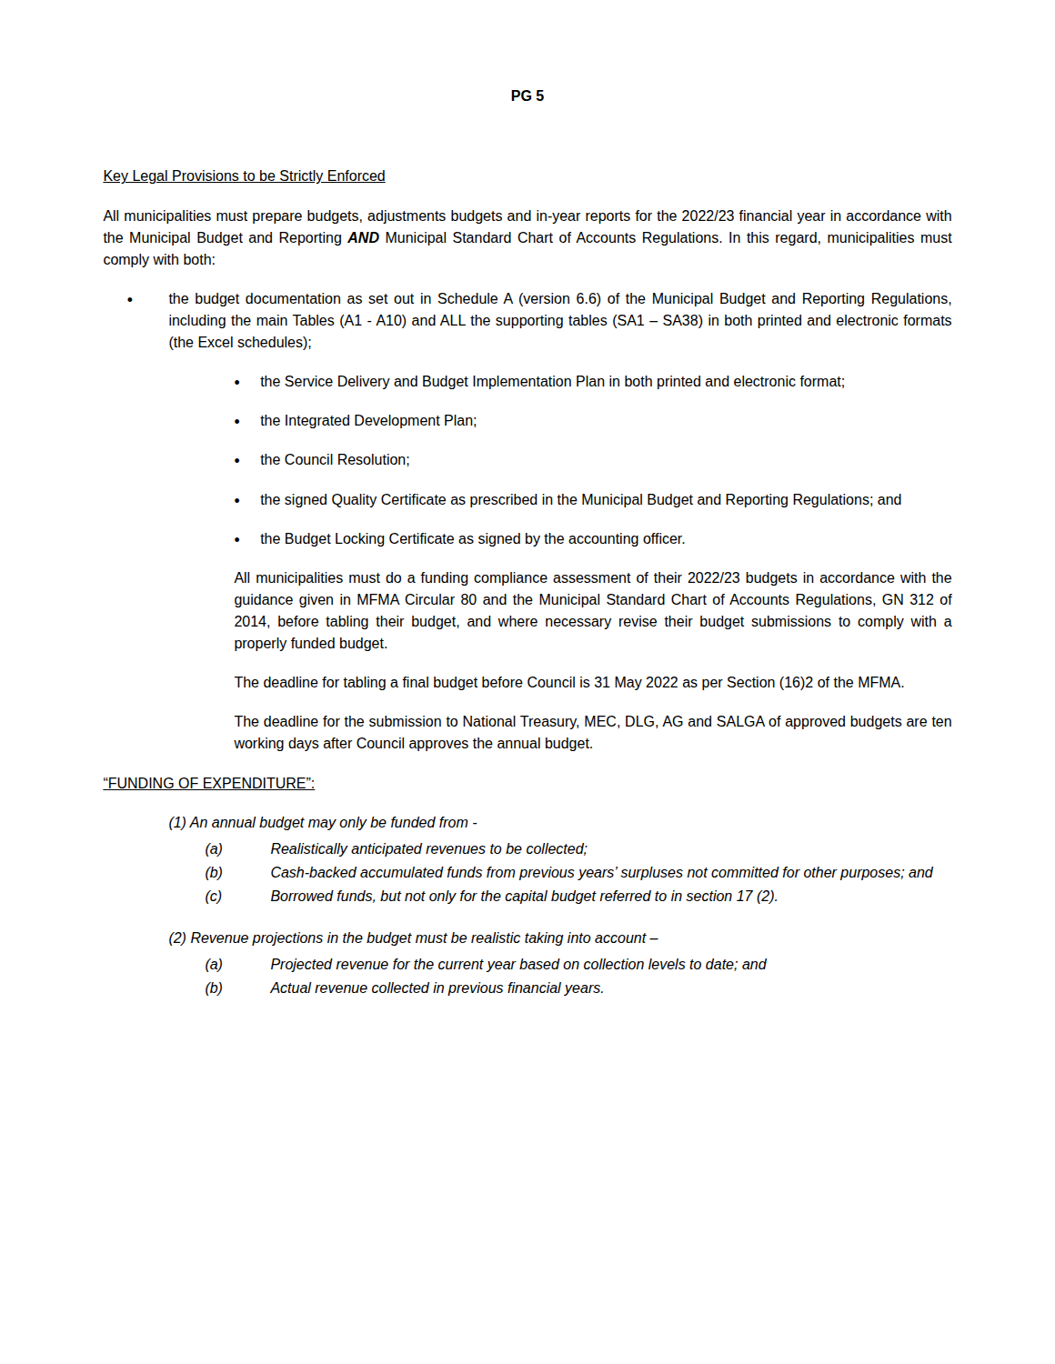PG 5
Key Legal Provisions to be Strictly Enforced
All municipalities must prepare budgets, adjustments budgets and in-year reports for the 2022/23 financial year in accordance with the Municipal Budget and Reporting AND Municipal Standard Chart of Accounts Regulations. In this regard, municipalities must comply with both:
the budget documentation as set out in Schedule A (version 6.6) of the Municipal Budget and Reporting Regulations, including the main Tables (A1 - A10) and ALL the supporting tables (SA1 – SA38) in both printed and electronic formats (the Excel schedules);
the Service Delivery and Budget Implementation Plan in both printed and electronic format;
the Integrated Development Plan;
the Council Resolution;
the signed Quality Certificate as prescribed in the Municipal Budget and Reporting Regulations; and
the Budget Locking Certificate as signed by the accounting officer.
All municipalities must do a funding compliance assessment of their 2022/23 budgets in accordance with the guidance given in MFMA Circular 80 and the Municipal Standard Chart of Accounts Regulations, GN 312 of 2014, before tabling their budget, and where necessary revise their budget submissions to comply with a properly funded budget.
The deadline for tabling a final budget before Council is 31 May 2022 as per Section (16)2 of the MFMA.
The deadline for the submission to National Treasury, MEC, DLG, AG and SALGA of approved budgets are ten working days after Council approves the annual budget.
“FUNDING OF EXPENDITURE”:
(1) An annual budget may only be funded from -
| (a) | Realistically anticipated revenues to be collected; |
| (b) | Cash-backed accumulated funds from previous years’ surpluses not committed for other purposes; and |
| (c) | Borrowed funds, but not only for the capital budget referred to in section 17 (2). |
(2) Revenue projections in the budget must be realistic taking into account –
| (a) | Projected revenue for the current year based on collection levels to date; and |
| (b) | Actual revenue collected in previous financial years. |